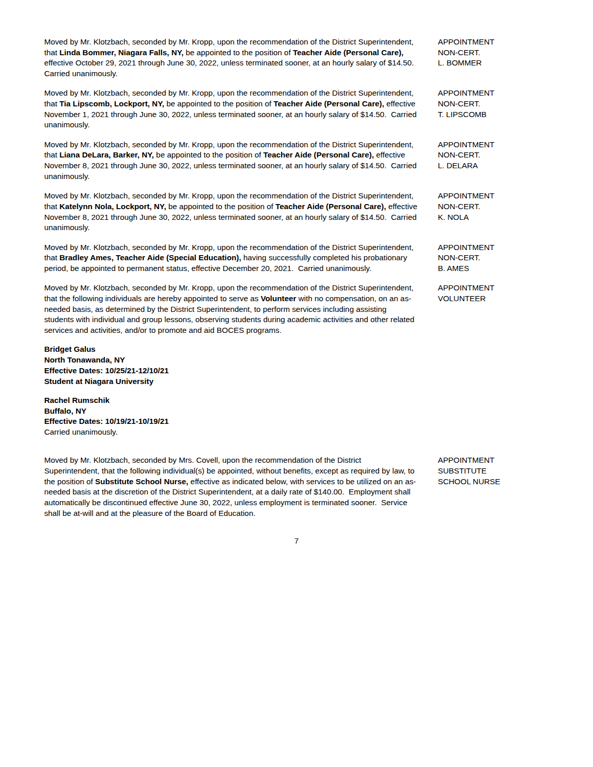Moved by Mr. Klotzbach, seconded by Mr. Kropp, upon the recommendation of the District Superintendent, that Linda Bommer, Niagara Falls, NY, be appointed to the position of Teacher Aide (Personal Care), effective October 29, 2021 through June 30, 2022, unless terminated sooner, at an hourly salary of $14.50. Carried unanimously.
APPOINTMENT
NON-CERT.
L. BOMMER
Moved by Mr. Klotzbach, seconded by Mr. Kropp, upon the recommendation of the District Superintendent, that Tia Lipscomb, Lockport, NY, be appointed to the position of Teacher Aide (Personal Care), effective November 1, 2021 through June 30, 2022, unless terminated sooner, at an hourly salary of $14.50. Carried unanimously.
APPOINTMENT
NON-CERT.
T. LIPSCOMB
Moved by Mr. Klotzbach, seconded by Mr. Kropp, upon the recommendation of the District Superintendent, that Liana DeLara, Barker, NY, be appointed to the position of Teacher Aide (Personal Care), effective November 8, 2021 through June 30, 2022, unless terminated sooner, at an hourly salary of $14.50. Carried unanimously.
APPOINTMENT
NON-CERT.
L. DELARA
Moved by Mr. Klotzbach, seconded by Mr. Kropp, upon the recommendation of the District Superintendent, that Katelynn Nola, Lockport, NY, be appointed to the position of Teacher Aide (Personal Care), effective November 8, 2021 through June 30, 2022, unless terminated sooner, at an hourly salary of $14.50. Carried unanimously.
APPOINTMENT
NON-CERT.
K. NOLA
Moved by Mr. Klotzbach, seconded by Mr. Kropp, upon the recommendation of the District Superintendent, that Bradley Ames, Teacher Aide (Special Education), having successfully completed his probationary period, be appointed to permanent status, effective December 20, 2021. Carried unanimously.
APPOINTMENT
NON-CERT.
B. AMES
Moved by Mr. Klotzbach, seconded by Mr. Kropp, upon the recommendation of the District Superintendent, that the following individuals are hereby appointed to serve as Volunteer with no compensation, on an as-needed basis, as determined by the District Superintendent, to perform services including assisting students with individual and group lessons, observing students during academic activities and other related services and activities, and/or to promote and aid BOCES programs.
Bridget Galus
North Tonawanda, NY
Effective Dates: 10/25/21-12/10/21
Student at Niagara University
Rachel Rumschik
Buffalo, NY
Effective Dates: 10/19/21-10/19/21
Carried unanimously.
APPOINTMENT
VOLUNTEER
Moved by Mr. Klotzbach, seconded by Mrs. Covell, upon the recommendation of the District Superintendent, that the following individual(s) be appointed, without benefits, except as required by law, to the position of Substitute School Nurse, effective as indicated below, with services to be utilized on an as-needed basis at the discretion of the District Superintendent, at a daily rate of $140.00. Employment shall automatically be discontinued effective June 30, 2022, unless employment is terminated sooner. Service shall be at-will and at the pleasure of the Board of Education.
APPOINTMENT
SUBSTITUTE
SCHOOL NURSE
7